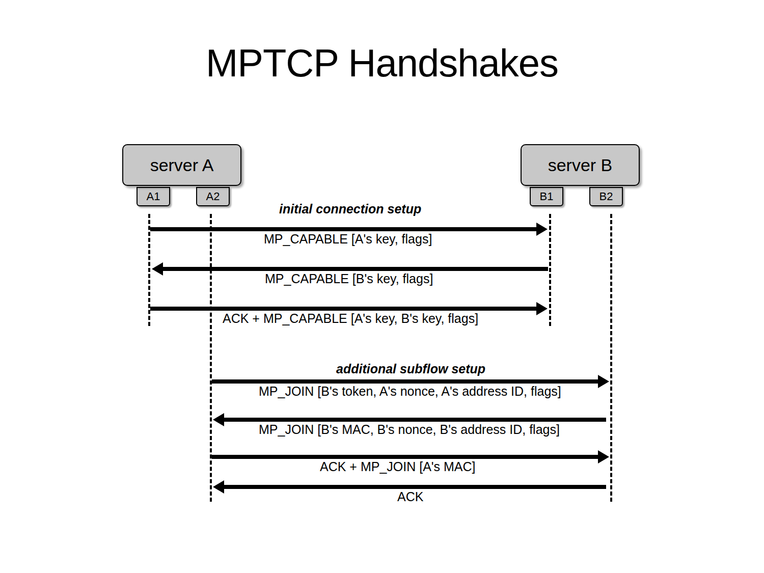MPTCP Handshakes
server A
server B
A1
A2
B1
B2
initial connection setup
MP_CAPABLE [A's key, flags]
MP_CAPABLE [B's key, flags]
ACK + MP_CAPABLE [A's key, B's key, flags]
additional subflow setup
MP_JOIN [B's token, A's nonce, A's address ID, flags]
MP_JOIN [B's MAC, B's nonce, B's address ID, flags]
ACK + MP_JOIN [A's MAC]
ACK